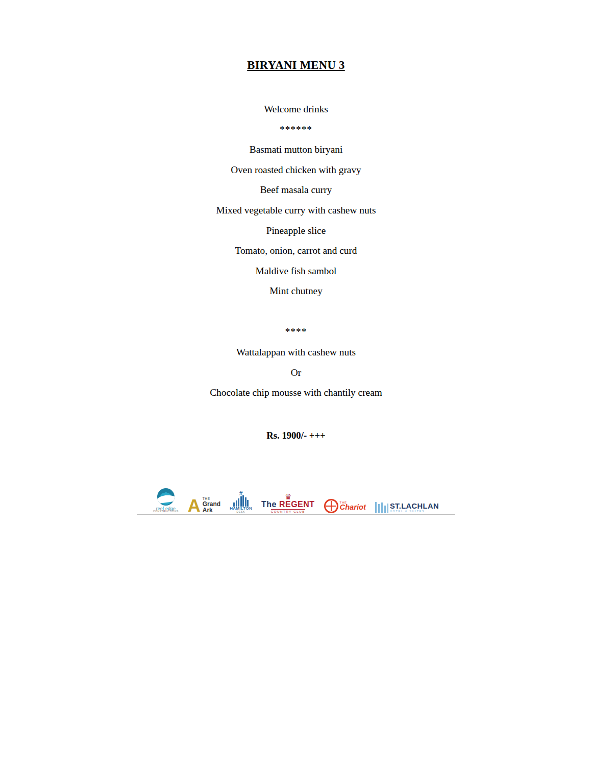BIRYANI MENU 3
Welcome drinks
******
Basmati mutton biryani
Oven roasted chicken with gravy
Beef masala curry
Mixed vegetable curry with cashew nuts
Pineapple slice
Tomato, onion, carrot and curd
Maldive fish sambol
Mint chutney
****
Wattalappan with cashew nuts
Or
Chocolate chip mousse with chantily cream
Rs. 1900/- +++
reef edge
CONSTRUCTIONS
A
THE Grand Ark
#
HAMILTON
DESK
♛
The REGENT
COUNTRY CLUB
THE
Chariot
ST.LACHLAN
HOTEL & SUITES